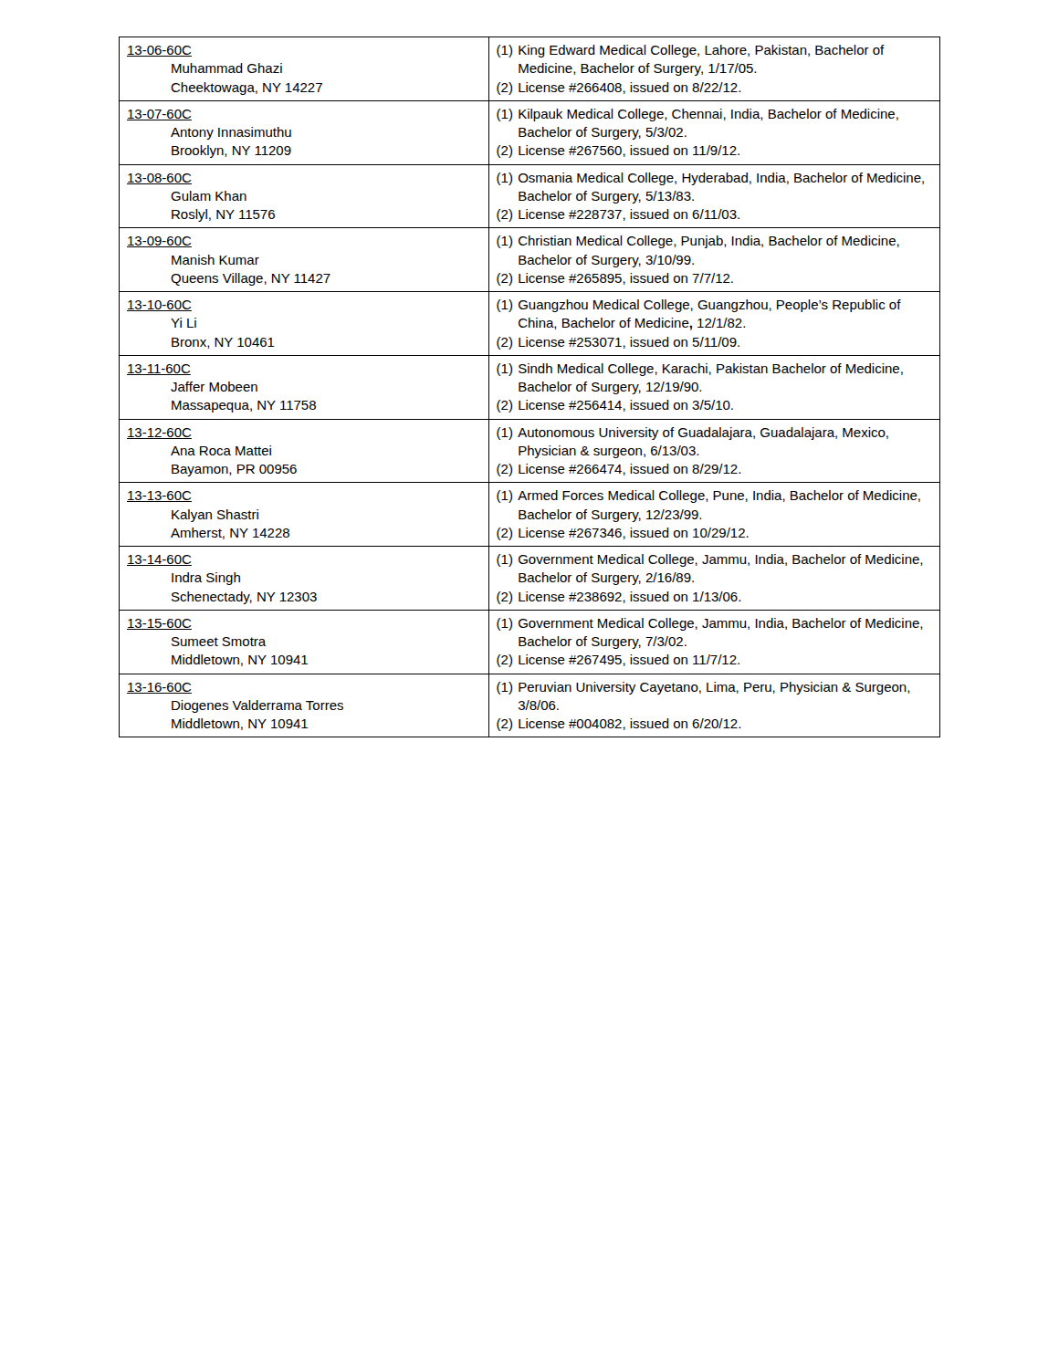| 13-06-60C Muhammad Ghazi Cheektowaga, NY 14227 | (1) King Edward Medical College, Lahore, Pakistan, Bachelor of Medicine, Bachelor of Surgery, 1/17/05. (2) License #266408, issued on 8/22/12. |
| 13-07-60C Antony Innasimuthu Brooklyn, NY 11209 | (1) Kilpauk Medical College, Chennai, India, Bachelor of Medicine, Bachelor of Surgery, 5/3/02. (2) License #267560, issued on 11/9/12. |
| 13-08-60C Gulam Khan Roslyl, NY 11576 | (1) Osmania Medical College, Hyderabad, India, Bachelor of Medicine, Bachelor of Surgery, 5/13/83. (2) License #228737, issued on 6/11/03. |
| 13-09-60C Manish Kumar Queens Village, NY 11427 | (1) Christian Medical College, Punjab, India, Bachelor of Medicine, Bachelor of Surgery, 3/10/99. (2) License #265895, issued on 7/7/12. |
| 13-10-60C Yi Li Bronx, NY 10461 | (1) Guangzhou Medical College, Guangzhou, People’s Republic of China, Bachelor of Medicine , 12/1/82. (2) License #253071, issued on 5/11/09. |
| 13-11-60C Jaffer Mobeen Massapequa, NY 11758 | (1) Sindh Medical College, Karachi, Pakistan Bachelor of Medicine, Bachelor of Surgery, 12/19/90. (2) License #256414, issued on 3/5/10. |
| 13-12-60C Ana Roca Mattei Bayamon, PR 00956 | (1) Autonomous University of Guadalajara, Guadalajara, Mexico, Physician & surgeon, 6/13/03. (2) License #266474, issued on 8/29/12. |
| 13-13-60C Kalyan Shastri Amherst, NY 14228 | (1) Armed Forces Medical College, Pune, India, Bachelor of Medicine, Bachelor of Surgery, 12/23/99. (2) License #267346, issued on 10/29/12. |
| 13-14-60C Indra Singh Schenectady, NY 12303 | (1) Government Medical College, Jammu, India, Bachelor of Medicine, Bachelor of Surgery, 2/16/89. (2) License #238692, issued on 1/13/06. |
| 13-15-60C Sumeet Smotra Middletown, NY 10941 | (1) Government Medical College, Jammu, India, Bachelor of Medicine, Bachelor of Surgery, 7/3/02. (2) License #267495, issued on 11/7/12. |
| 13-16-60C Diogenes Valderrama Torres Middletown, NY 10941 | (1) Peruvian University Cayetano, Lima, Peru, Physician & Surgeon, 3/8/06. (2) License #004082, issued on 6/20/12. |